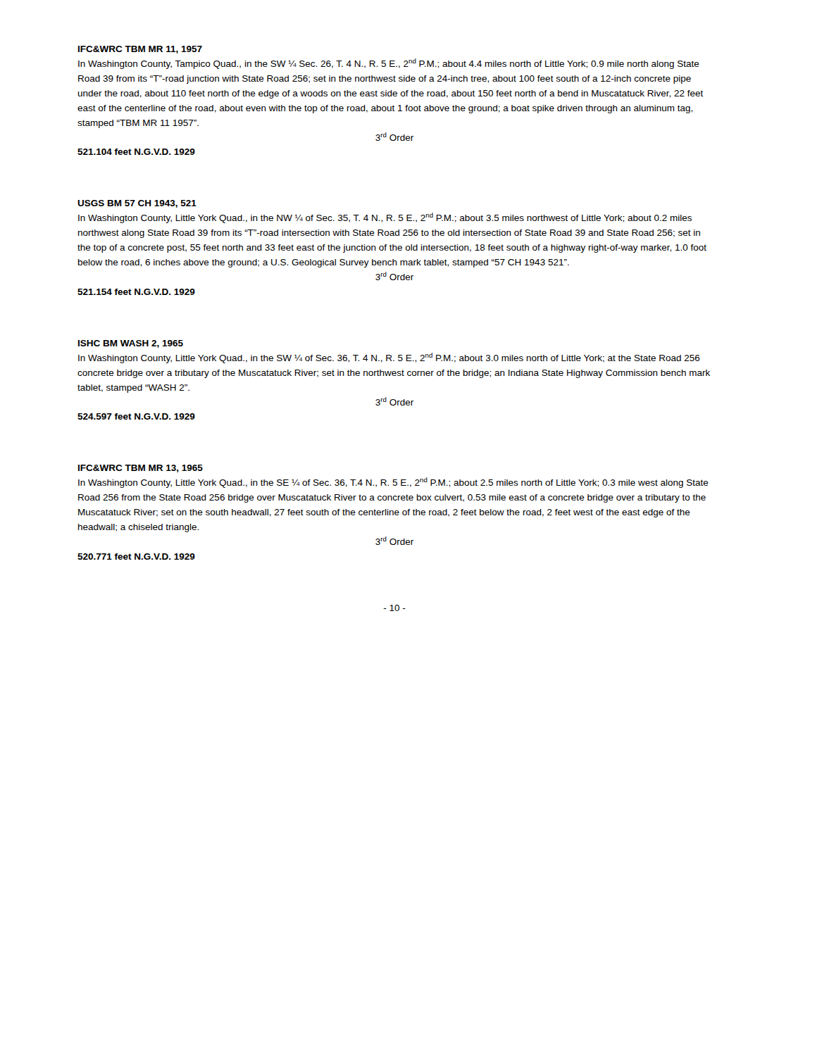IFC&WRC TBM MR 11, 1957
In Washington County, Tampico Quad., in the SW ¼ Sec. 26, T. 4 N., R. 5 E., 2nd P.M.; about 4.4 miles north of Little York; 0.9 mile north along State Road 39 from its “T”-road junction with State Road 256; set in the northwest side of a 24-inch tree, about 100 feet south of a 12-inch concrete pipe under the road, about 110 feet north of the edge of a woods on the east side of the road, about 150 feet north of a bend in Muscatatuck River, 22 feet east of the centerline of the road, about even with the top of the road, about 1 foot above the ground; a boat spike driven through an aluminum tag, stamped “TBM MR 11 1957”.
3rd Order
521.104 feet N.G.V.D. 1929
USGS BM 57 CH 1943, 521
In Washington County, Little York Quad., in the NW ¼ of Sec. 35, T. 4 N., R. 5 E., 2nd P.M.; about 3.5 miles northwest of Little York; about 0.2 miles northwest along State Road 39 from its “T”-road intersection with State Road 256 to the old intersection of State Road 39 and State Road 256; set in the top of a concrete post, 55 feet north and 33 feet east of the junction of the old intersection, 18 feet south of a highway right-of-way marker, 1.0 foot below the road, 6 inches above the ground; a U.S. Geological Survey bench mark tablet, stamped “57 CH 1943 521”.
3rd Order
521.154 feet N.G.V.D. 1929
ISHC BM WASH 2, 1965
In Washington County, Little York Quad., in the SW ¼ of Sec. 36, T. 4 N., R. 5 E., 2nd P.M.; about 3.0 miles north of Little York; at the State Road 256 concrete bridge over a tributary of the Muscatatuck River; set in the northwest corner of the bridge; an Indiana State Highway Commission bench mark tablet, stamped “WASH 2”.
3rd Order
524.597 feet N.G.V.D. 1929
IFC&WRC TBM MR 13, 1965
In Washington County, Little York Quad., in the SE ¼ of Sec. 36, T.4 N., R. 5 E., 2nd P.M.; about 2.5 miles north of Little York; 0.3 mile west along State Road 256 from the State Road 256 bridge over Muscatatuck River to a concrete box culvert, 0.53 mile east of a concrete bridge over a tributary to the Muscatatuck River; set on the south headwall, 27 feet south of the centerline of the road, 2 feet below the road, 2 feet west of the east edge of the headwall; a chiseled triangle.
3rd Order
520.771 feet N.G.V.D. 1929
- 10 -